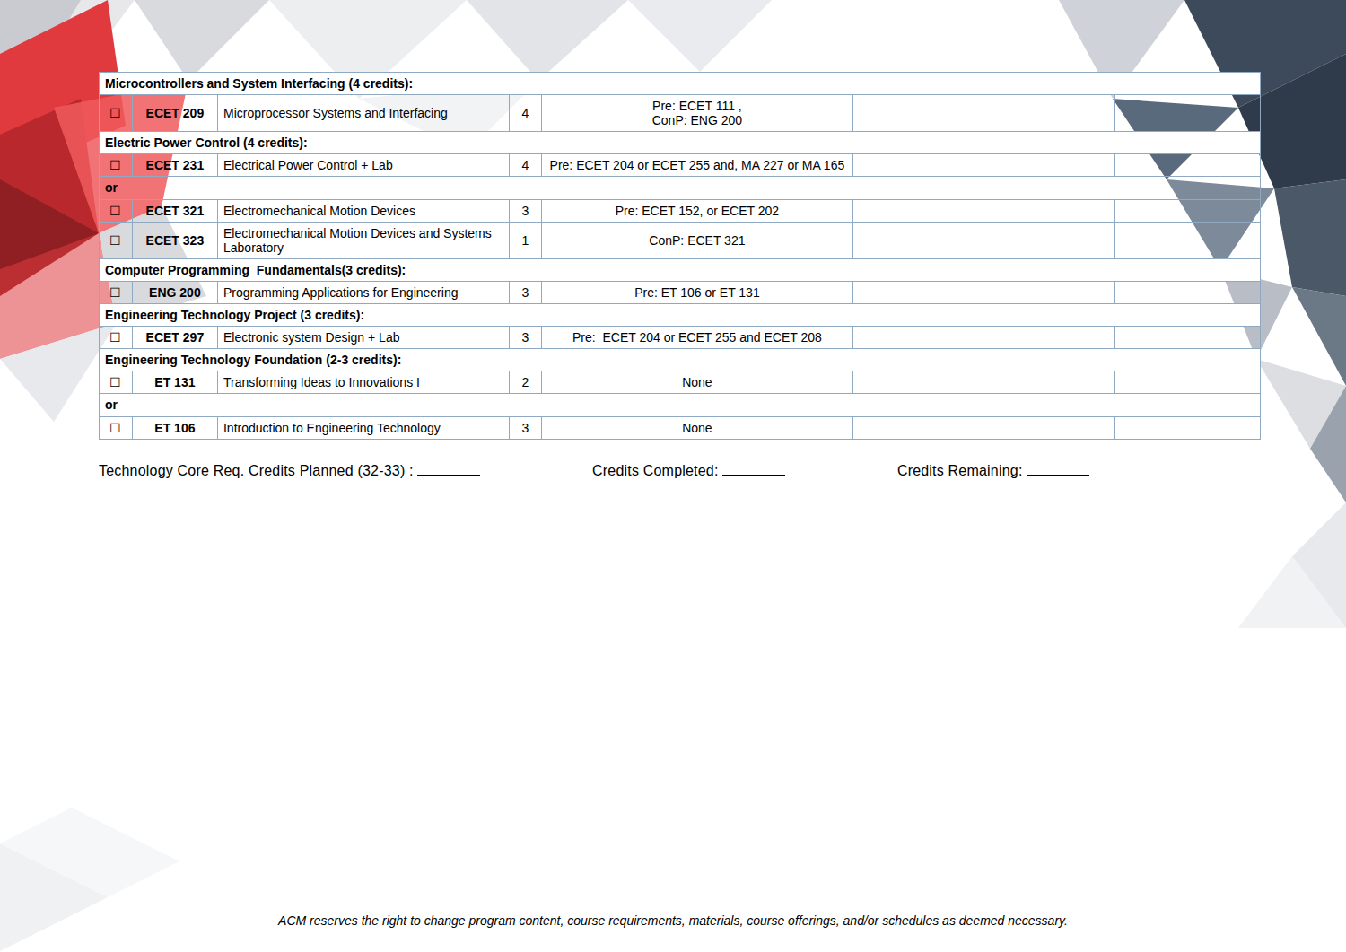| Microcontrollers and System Interfacing (4 credits): |
| ☐ | ECET 209 | Microprocessor Systems and Interfacing | 4 | Pre: ECET 111 , ConP: ENG 200 | | | |
| Electric Power Control (4 credits): |
| ☐ | ECET 231 | Electrical Power Control + Lab | 4 | Pre: ECET 204 or ECET 255 and, MA 227 or MA 165 | | | |
| or |
| ☐ | ECET 321 | Electromechanical Motion Devices | 3 | Pre: ECET 152, or ECET 202 | | | |
| ☐ | ECET 323 | Electromechanical Motion Devices and Systems Laboratory | 1 | ConP: ECET 321 | | | |
| Computer Programming Fundamentals(3 credits): |
| ☐ | ENG 200 | Programming Applications for Engineering | 3 | Pre: ET 106 or ET 131 | | | |
| Engineering Technology Project (3 credits): |
| ☐ | ECET 297 | Electronic system Design + Lab | 3 | Pre: ECET 204 or ECET 255 and ECET 208 | | | |
| Engineering Technology Foundation (2-3 credits): |
| ☐ | ET 131 | Transforming Ideas to Innovations I | 2 | None | | | |
| or |
| ☐ | ET 106 | Introduction to Engineering Technology | 3 | None | | | |
Technology Core Req. Credits Planned (32-33) : Credits Completed: Credits Remaining:
ACM reserves the right to change program content, course requirements, materials, course offerings, and/or schedules as deemed necessary.